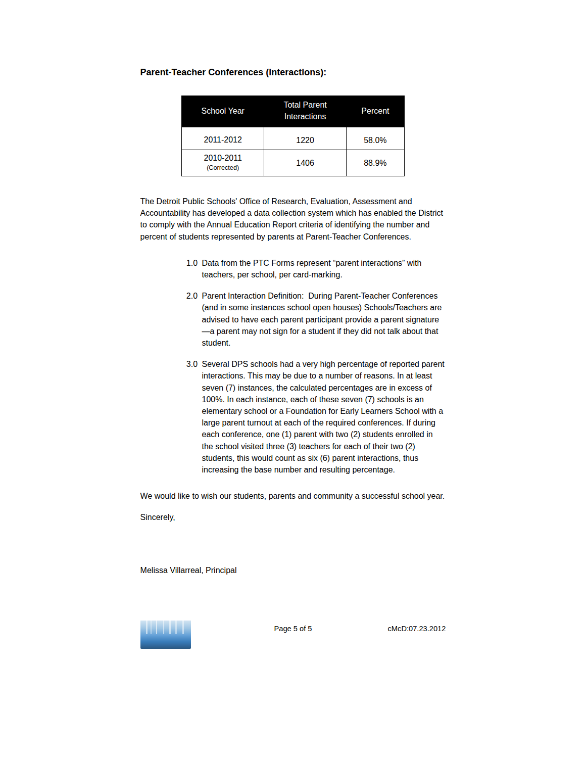Parent-Teacher Conferences (Interactions):
| School Year | Total Parent Interactions | Percent |
| --- | --- | --- |
| 2011-2012 | 1220 | 58.0% |
| 2010-2011 (Corrected) | 1406 | 88.9% |
The Detroit Public Schools' Office of Research, Evaluation, Assessment and Accountability has developed a data collection system which has enabled the District to comply with the Annual Education Report criteria of identifying the number and percent of students represented by parents at Parent-Teacher Conferences.
1.0 Data from the PTC Forms represent “parent interactions” with teachers, per school, per card-marking.
2.0 Parent Interaction Definition: During Parent-Teacher Conferences (and in some instances school open houses) Schools/Teachers are advised to have each parent participant provide a parent signature—a parent may not sign for a student if they did not talk about that student.
3.0 Several DPS schools had a very high percentage of reported parent interactions. This may be due to a number of reasons. In at least seven (7) instances, the calculated percentages are in excess of 100%. In each instance, each of these seven (7) schools is an elementary school or a Foundation for Early Learners School with a large parent turnout at each of the required conferences. If during each conference, one (1) parent with two (2) students enrolled in the school visited three (3) teachers for each of their two (2) students, this would count as six (6) parent interactions, thus increasing the base number and resulting percentage.
We would like to wish our students, parents and community a successful school year.
Sincerely,
Melissa Villarreal, Principal
Page 5 of 5
cMcD:07.23.2012